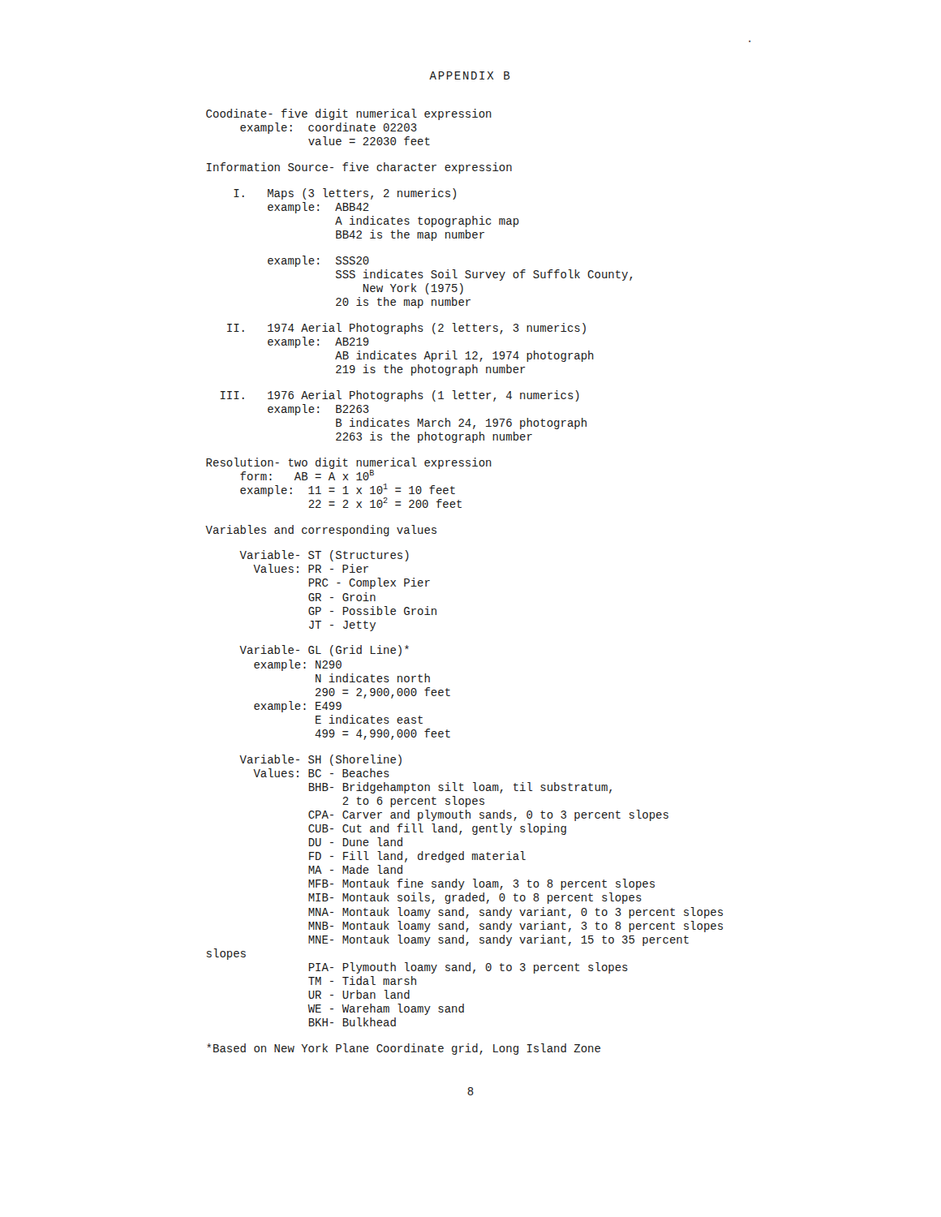.
APPENDIX B
Coodinate- five digit numerical expression
     example:  coordinate 02203
               value = 22030 feet
Information Source- five character expression
    I.   Maps (3 letters, 2 numerics)
         example:  ABB42
                   A indicates topographic map
                   BB42 is the map number
         example:  SSS20
                   SSS indicates Soil Survey of Suffolk County,
                       New York (1975)
                   20 is the map number
   II.   1974 Aerial Photographs (2 letters, 3 numerics)
         example:  AB219
                   AB indicates April 12, 1974 photograph
                   219 is the photograph number
  III.   1976 Aerial Photographs (1 letter, 4 numerics)
         example:  B2263
                   B indicates March 24, 1976 photograph
                   2263 is the photograph number
Resolution- two digit numerical expression
     form:   AB = A x 10B
     example:  11 = 1 x 101 = 10 feet
               22 = 2 x 102 = 200 feet
Variables and corresponding values
     Variable- ST (Structures)
       Values: PR - Pier
               PRC - Complex Pier
               GR - Groin
               GP - Possible Groin
               JT - Jetty
     Variable- GL (Grid Line)*
       example: N290
                N indicates north
                290 = 2,900,000 feet
       example: E499
                E indicates east
                499 = 4,990,000 feet
     Variable- SH (Shoreline)
       Values: BC - Beaches
               BHB- Bridgehampton silt loam, til substratum,
                    2 to 6 percent slopes
               CPA- Carver and plymouth sands, 0 to 3 percent slopes
               CUB- Cut and fill land, gently sloping
               DU - Dune land
               FD - Fill land, dredged material
               MA - Made land
               MFB- Montauk fine sandy loam, 3 to 8 percent slopes
               MIB- Montauk soils, graded, 0 to 8 percent slopes
               MNA- Montauk loamy sand, sandy variant, 0 to 3 percent slopes
               MNB- Montauk loamy sand, sandy variant, 3 to 8 percent slopes
               MNE- Montauk loamy sand, sandy variant, 15 to 35 percent slopes
               PIA- Plymouth loamy sand, 0 to 3 percent slopes
               TM - Tidal marsh
               UR - Urban land
               WE - Wareham loamy sand
               BKH- Bulkhead
*Based on New York Plane Coordinate grid, Long Island Zone
8